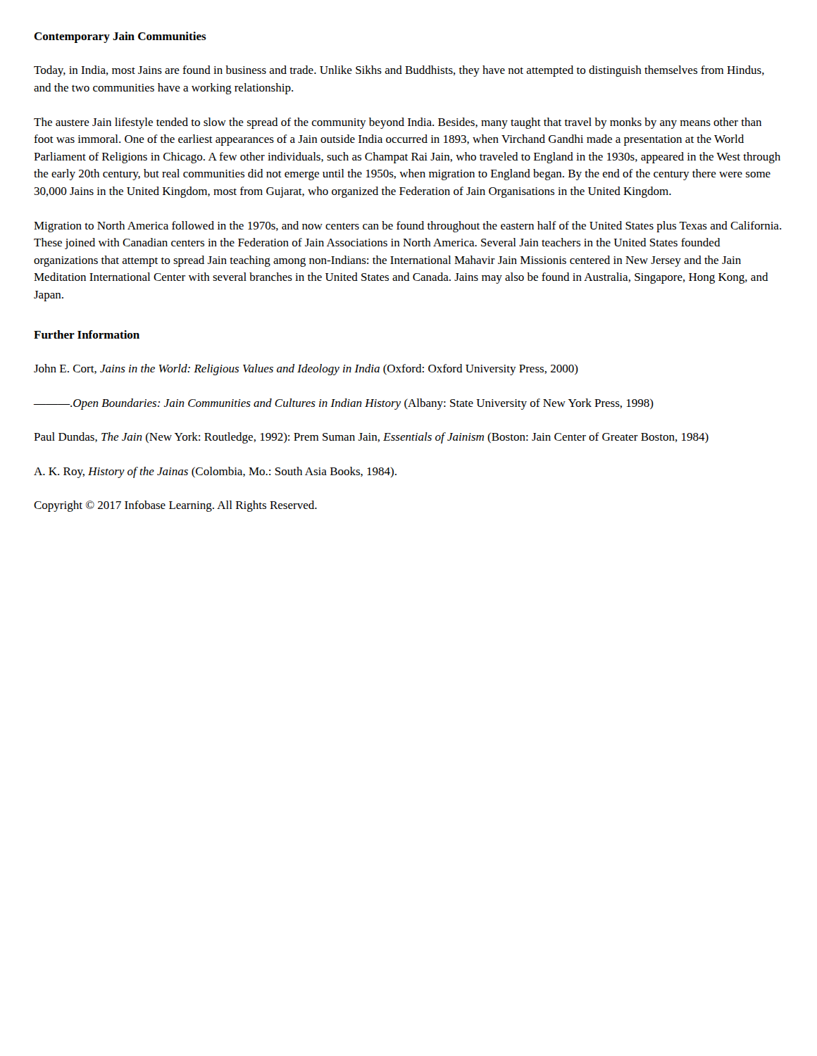Contemporary Jain Communities
Today, in India, most Jains are found in business and trade. Unlike Sikhs and Buddhists, they have not attempted to distinguish themselves from Hindus, and the two communities have a working relationship.
The austere Jain lifestyle tended to slow the spread of the community beyond India. Besides, many taught that travel by monks by any means other than foot was immoral. One of the earliest appearances of a Jain outside India occurred in 1893, when Virchand Gandhi made a presentation at the World Parliament of Religions in Chicago. A few other individuals, such as Champat Rai Jain, who traveled to England in the 1930s, appeared in the West through the early 20th century, but real communities did not emerge until the 1950s, when migration to England began. By the end of the century there were some 30,000 Jains in the United Kingdom, most from Gujarat, who organized the Federation of Jain Organisations in the United Kingdom.
Migration to North America followed in the 1970s, and now centers can be found throughout the eastern half of the United States plus Texas and California. These joined with Canadian centers in the Federation of Jain Associations in North America. Several Jain teachers in the United States founded organizations that attempt to spread Jain teaching among non-Indians: the International Mahavir Jain Missionis centered in New Jersey and the Jain Meditation International Center with several branches in the United States and Canada. Jains may also be found in Australia, Singapore, Hong Kong, and Japan.
Further Information
John E. Cort, Jains in the World: Religious Values and Ideology in India (Oxford: Oxford University Press, 2000)
———.Open Boundaries: Jain Communities and Cultures in Indian History (Albany: State University of New York Press, 1998)
Paul Dundas, The Jain (New York: Routledge, 1992): Prem Suman Jain, Essentials of Jainism (Boston: Jain Center of Greater Boston, 1984)
A. K. Roy, History of the Jainas (Colombia, Mo.: South Asia Books, 1984).
Copyright © 2017 Infobase Learning. All Rights Reserved.